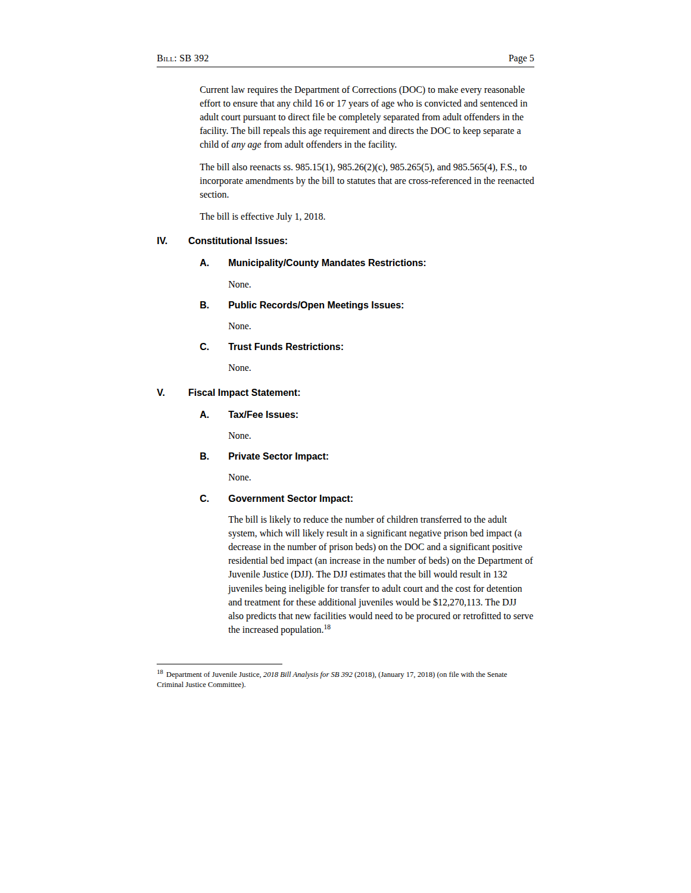Bill: SB 392
Page 5
Current law requires the Department of Corrections (DOC) to make every reasonable effort to ensure that any child 16 or 17 years of age who is convicted and sentenced in adult court pursuant to direct file be completely separated from adult offenders in the facility. The bill repeals this age requirement and directs the DOC to keep separate a child of any age from adult offenders in the facility.
The bill also reenacts ss. 985.15(1), 985.26(2)(c), 985.265(5), and 985.565(4), F.S., to incorporate amendments by the bill to statutes that are cross-referenced in the reenacted section.
The bill is effective July 1, 2018.
IV. Constitutional Issues:
A. Municipality/County Mandates Restrictions:
None.
B. Public Records/Open Meetings Issues:
None.
C. Trust Funds Restrictions:
None.
V. Fiscal Impact Statement:
A. Tax/Fee Issues:
None.
B. Private Sector Impact:
None.
C. Government Sector Impact:
The bill is likely to reduce the number of children transferred to the adult system, which will likely result in a significant negative prison bed impact (a decrease in the number of prison beds) on the DOC and a significant positive residential bed impact (an increase in the number of beds) on the Department of Juvenile Justice (DJJ). The DJJ estimates that the bill would result in 132 juveniles being ineligible for transfer to adult court and the cost for detention and treatment for these additional juveniles would be $12,270,113. The DJJ also predicts that new facilities would need to be procured or retrofitted to serve the increased population.18
18 Department of Juvenile Justice, 2018 Bill Analysis for SB 392 (2018), (January 17, 2018) (on file with the Senate Criminal Justice Committee).